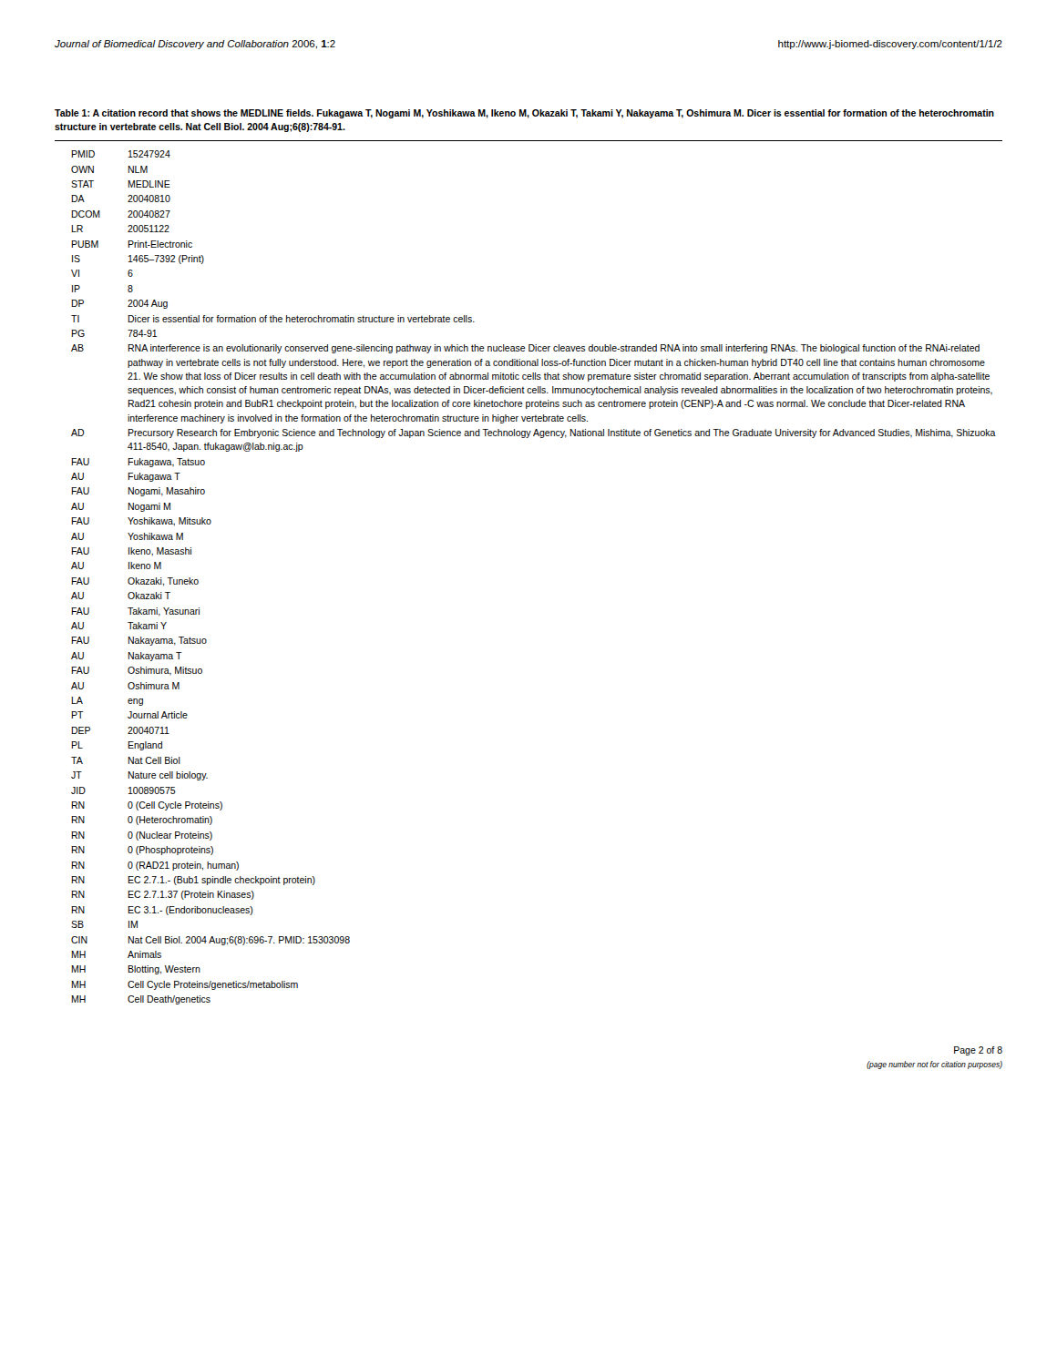Journal of Biomedical Discovery and Collaboration 2006, 1:2
http://www.j-biomed-discovery.com/content/1/1/2
Table 1: A citation record that shows the MEDLINE fields. Fukagawa T, Nogami M, Yoshikawa M, Ikeno M, Okazaki T, Takami Y, Nakayama T, Oshimura M. Dicer is essential for formation of the heterochromatin structure in vertebrate cells. Nat Cell Biol. 2004 Aug;6(8):784-91.
| PMID | 15247924 |
| OWN | NLM |
| STAT | MEDLINE |
| DA | 20040810 |
| DCOM | 20040827 |
| LR | 20051122 |
| PUBM | Print-Electronic |
| IS | 1465–7392 (Print) |
| VI | 6 |
| IP | 8 |
| DP | 2004 Aug |
| TI | Dicer is essential for formation of the heterochromatin structure in vertebrate cells. |
| PG | 784-91 |
| AB | RNA interference is an evolutionarily conserved gene-silencing pathway in which the nuclease Dicer cleaves double-stranded RNA into small interfering RNAs. The biological function of the RNAi-related pathway in vertebrate cells is not fully understood. Here, we report the generation of a conditional loss-of-function Dicer mutant in a chicken-human hybrid DT40 cell line that contains human chromosome 21. We show that loss of Dicer results in cell death with the accumulation of abnormal mitotic cells that show premature sister chromatid separation. Aberrant accumulation of transcripts from alpha-satellite sequences, which consist of human centromeric repeat DNAs, was detected in Dicer-deficient cells. Immunocytochemical analysis revealed abnormalities in the localization of two heterochromatin proteins, Rad21 cohesin protein and BubR1 checkpoint protein, but the localization of core kinetochore proteins such as centromere protein (CENP)-A and -C was normal. We conclude that Dicer-related RNA interference machinery is involved in the formation of the heterochromatin structure in higher vertebrate cells. |
| AD | Precursory Research for Embryonic Science and Technology of Japan Science and Technology Agency, National Institute of Genetics and The Graduate University for Advanced Studies, Mishima, Shizuoka 411-8540, Japan. tfukagaw@lab.nig.ac.jp |
| FAU | Fukagawa, Tatsuo |
| AU | Fukagawa T |
| FAU | Nogami, Masahiro |
| AU | Nogami M |
| FAU | Yoshikawa, Mitsuko |
| AU | Yoshikawa M |
| FAU | Ikeno, Masashi |
| AU | Ikeno M |
| FAU | Okazaki, Tuneko |
| AU | Okazaki T |
| FAU | Takami, Yasunari |
| AU | Takami Y |
| FAU | Nakayama, Tatsuo |
| AU | Nakayama T |
| FAU | Oshimura, Mitsuo |
| AU | Oshimura M |
| LA | eng |
| PT | Journal Article |
| DEP | 20040711 |
| PL | England |
| TA | Nat Cell Biol |
| JT | Nature cell biology. |
| JID | 100890575 |
| RN | 0 (Cell Cycle Proteins) |
| RN | 0 (Heterochromatin) |
| RN | 0 (Nuclear Proteins) |
| RN | 0 (Phosphoproteins) |
| RN | 0 (RAD21 protein, human) |
| RN | EC 2.7.1.- (Bub1 spindle checkpoint protein) |
| RN | EC 2.7.1.37 (Protein Kinases) |
| RN | EC 3.1.- (Endoribonucleases) |
| SB | IM |
| CIN | Nat Cell Biol. 2004 Aug;6(8):696-7. PMID: 15303098 |
| MH | Animals |
| MH | Blotting, Western |
| MH | Cell Cycle Proteins/genetics/metabolism |
| MH | Cell Death/genetics |
Page 2 of 8
(page number not for citation purposes)